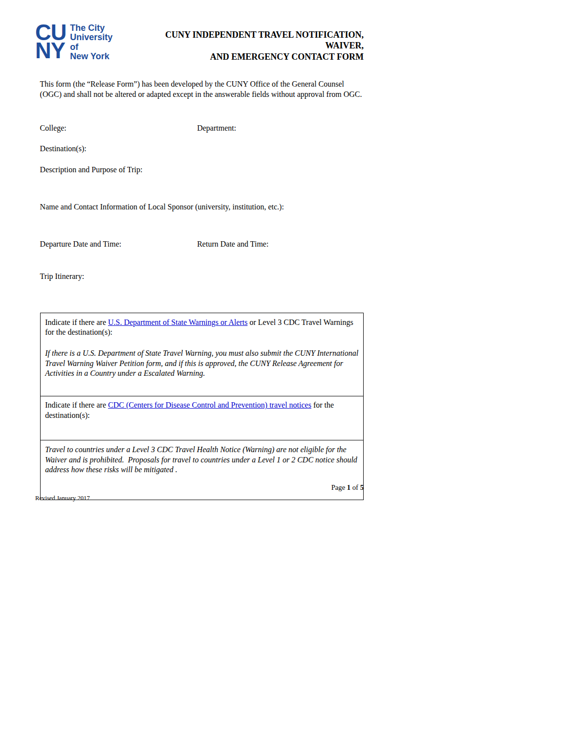CU
NY
The City
University
of
New York
CUNY INDEPENDENT TRAVEL NOTIFICATION, WAIVER,
AND EMERGENCY CONTACT FORM
This form (the “Release Form”) has been developed by the CUNY Office of the General Counsel (OGC) and shall not be altered or adapted except in the answerable fields without approval from OGC.
College:
Department:
Destination(s):
Description and Purpose of Trip:
Name and Contact Information of Local Sponsor (university, institution, etc.):
Departure Date and Time:
Return Date and Time:
Trip Itinerary:
| Indicate if there are U.S. Department of State Warnings or Alerts or Level 3 CDC Travel Warnings for the destination(s): If there is a U.S. Department of State Travel Warning, you must also submit the CUNY International Travel Warning Waiver Petition form, and if this is approved, the CUNY Release Agreement for Activities in a Country under a Escalated Warning. |
| Indicate if there are CDC (Centers for Disease Control and Prevention) travel notices for the destination(s): |
| Travel to countries under a Level 3 CDC Travel Health Notice (Warning) are not eligible for the Waiver and is prohibited. Proposals for travel to countries under a Level 1 or 2 CDC notice should address how these risks will be mitigated . |
Page 1 of 5
Revised January 2017